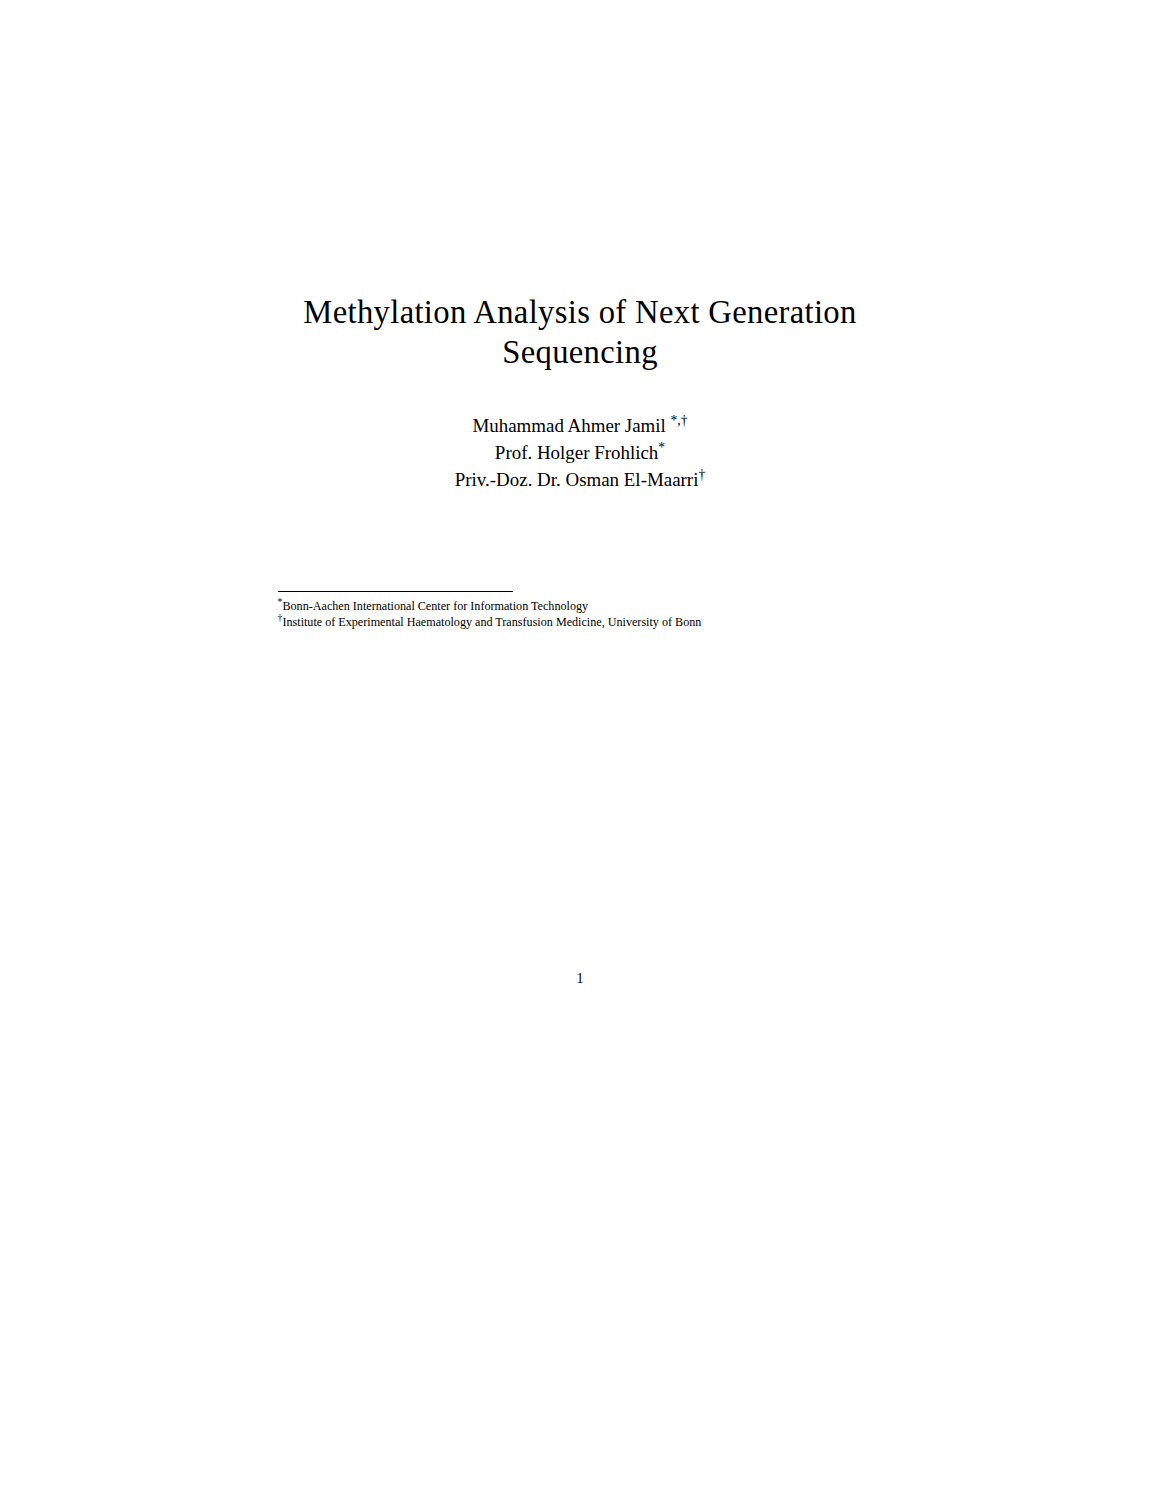Methylation Analysis of Next Generation
Sequencing
Muhammad Ahmer Jamil *,†
Prof. Holger Frohlich*
Priv.-Doz. Dr. Osman El-Maarri†
*Bonn-Aachen International Center for Information Technology
†Institute of Experimental Haematology and Transfusion Medicine, University of Bonn
1